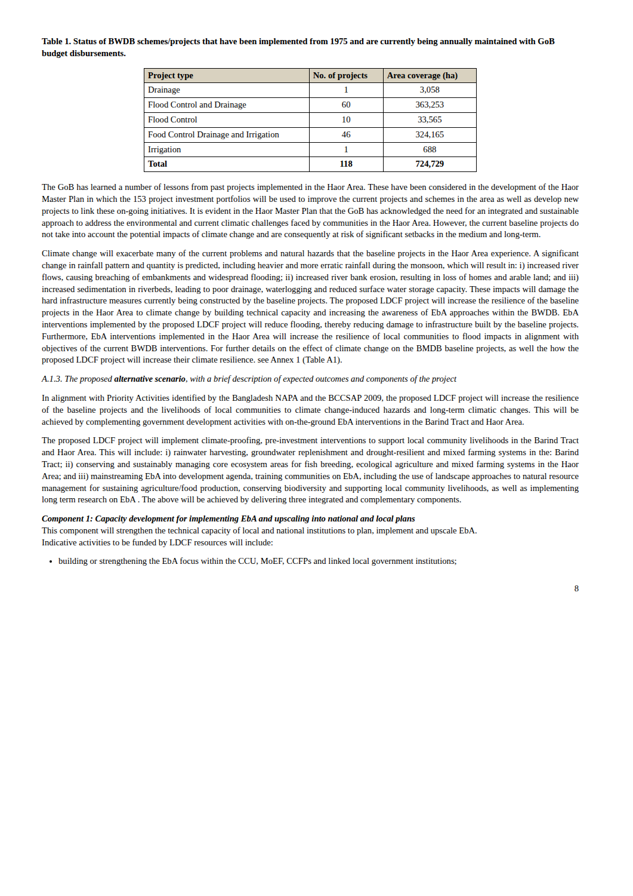Table 1. Status of BWDB schemes/projects that have been implemented from 1975 and are currently being annually maintained with GoB budget disbursements.
| Project type | No. of projects | Area coverage (ha) |
| --- | --- | --- |
| Drainage | 1 | 3,058 |
| Flood Control and Drainage | 60 | 363,253 |
| Flood Control | 10 | 33,565 |
| Food Control Drainage and Irrigation | 46 | 324,165 |
| Irrigation | 1 | 688 |
| Total | 118 | 724,729 |
The GoB has learned a number of lessons from past projects implemented in the Haor Area. These have been considered in the development of the Haor Master Plan in which the 153 project investment portfolios will be used to improve the current projects and schemes in the area as well as develop new projects to link these on-going initiatives. It is evident in the Haor Master Plan that the GoB has acknowledged the need for an integrated and sustainable approach to address the environmental and current climatic challenges faced by communities in the Haor Area. However, the current baseline projects do not take into account the potential impacts of climate change and are consequently at risk of significant setbacks in the medium and long-term.
Climate change will exacerbate many of the current problems and natural hazards that the baseline projects in the Haor Area experience. A significant change in rainfall pattern and quantity is predicted, including heavier and more erratic rainfall during the monsoon, which will result in: i) increased river flows, causing breaching of embankments and widespread flooding; ii) increased river bank erosion, resulting in loss of homes and arable land; and iii) increased sedimentation in riverbeds, leading to poor drainage, waterlogging and reduced surface water storage capacity. These impacts will damage the hard infrastructure measures currently being constructed by the baseline projects. The proposed LDCF project will increase the resilience of the baseline projects in the Haor Area to climate change by building technical capacity and increasing the awareness of EbA approaches within the BWDB. EbA interventions implemented by the proposed LDCF project will reduce flooding, thereby reducing damage to infrastructure built by the baseline projects. Furthermore, EbA interventions implemented in the Haor Area will increase the resilience of local communities to flood impacts in alignment with objectives of the current BWDB interventions. For further details on the effect of climate change on the BMDB baseline projects, as well the how the proposed LDCF project will increase their climate resilience. see Annex 1 (Table A1).
A.1.3. The proposed alternative scenario, with a brief description of expected outcomes and components of the project
In alignment with Priority Activities identified by the Bangladesh NAPA and the BCCSAP 2009, the proposed LDCF project will increase the resilience of the baseline projects and the livelihoods of local communities to climate change-induced hazards and long-term climatic changes. This will be achieved by complementing government development activities with on-the-ground EbA interventions in the Barind Tract and Haor Area.
The proposed LDCF project will implement climate-proofing, pre-investment interventions to support local community livelihoods in the Barind Tract and Haor Area. This will include: i) rainwater harvesting, groundwater replenishment and drought-resilient and mixed farming systems in the: Barind Tract; ii) conserving and sustainably managing core ecosystem areas for fish breeding, ecological agriculture and mixed farming systems in the Haor Area; and iii) mainstreaming EbA into development agenda, training communities on EbA, including the use of landscape approaches to natural resource management for sustaining agriculture/food production, conserving biodiversity and supporting local community livelihoods, as well as implementing long term research on EbA . The above will be achieved by delivering three integrated and complementary components.
Component 1: Capacity development for implementing EbA and upscaling into national and local plans
This component will strengthen the technical capacity of local and national institutions to plan, implement and upscale EbA.
Indicative activities to be funded by LDCF resources will include:
building or strengthening the EbA focus within the CCU, MoEF, CCFPs and linked local government institutions;
8